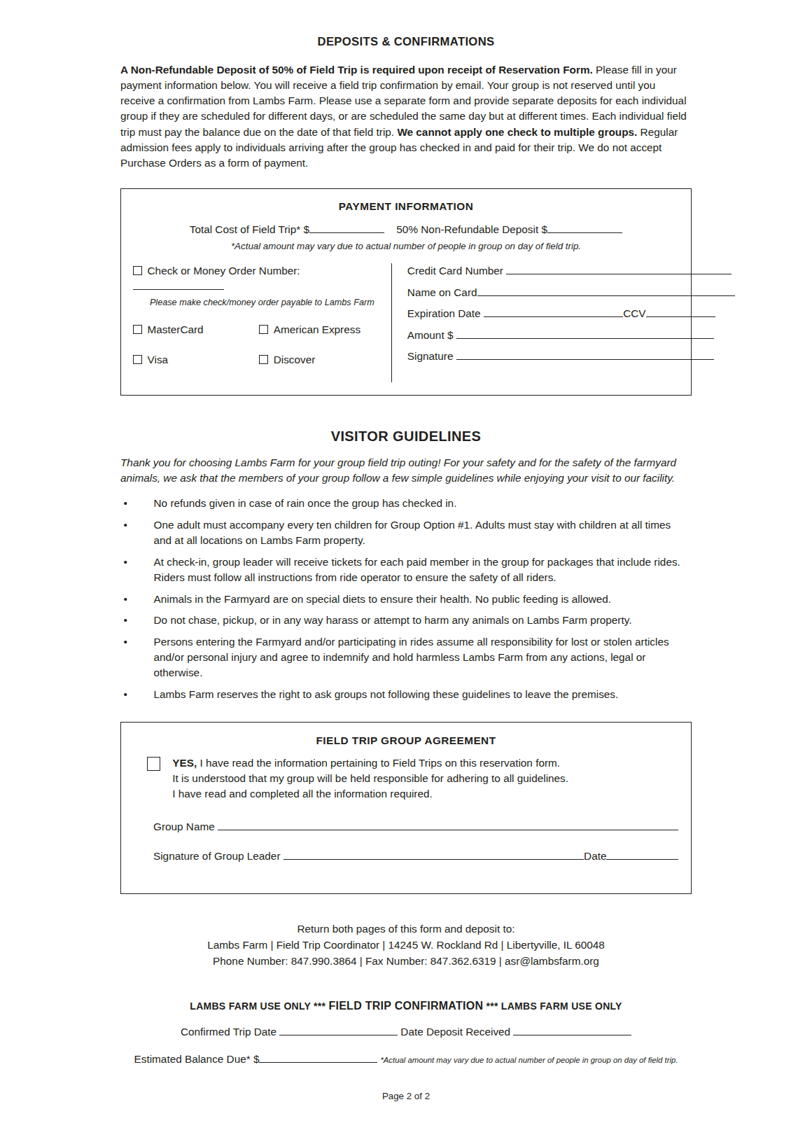DEPOSITS & CONFIRMATIONS
A Non-Refundable Deposit of 50% of Field Trip is required upon receipt of Reservation Form. Please fill in your payment information below. You will receive a field trip confirmation by email. Your group is not reserved until you receive a confirmation from Lambs Farm. Please use a separate form and provide separate deposits for each individual group if they are scheduled for different days, or are scheduled the same day but at different times. Each individual field trip must pay the balance due on the date of that field trip. We cannot apply one check to multiple groups. Regular admission fees apply to individuals arriving after the group has checked in and paid for their trip. We do not accept Purchase Orders as a form of payment.
PAYMENT INFORMATION
Total Cost of Field Trip* $ 50% Non-Refundable Deposit $
*Actual amount may vary due to actual number of people in group on day of field trip.
Check or Money Order Number:
Please make check/money order payable to Lambs Farm
MasterCard
Visa
American Express
Discover
Credit Card Number
Name on Card
Expiration Date CCV
Amount $
Signature
VISITOR GUIDELINES
Thank you for choosing Lambs Farm for your group field trip outing! For your safety and for the safety of the farmyard animals, we ask that the members of your group follow a few simple guidelines while enjoying your visit to our facility.
No refunds given in case of rain once the group has checked in.
One adult must accompany every ten children for Group Option #1. Adults must stay with children at all times and at all locations on Lambs Farm property.
At check-in, group leader will receive tickets for each paid member in the group for packages that include rides. Riders must follow all instructions from ride operator to ensure the safety of all riders.
Animals in the Farmyard are on special diets to ensure their health. No public feeding is allowed.
Do not chase, pickup, or in any way harass or attempt to harm any animals on Lambs Farm property.
Persons entering the Farmyard and/or participating in rides assume all responsibility for lost or stolen articles and/or personal injury and agree to indemnify and hold harmless Lambs Farm from any actions, legal or otherwise.
Lambs Farm reserves the right to ask groups not following these guidelines to leave the premises.
FIELD TRIP GROUP AGREEMENT
YES, I have read the information pertaining to Field Trips on this reservation form.
It is understood that my group will be held responsible for adhering to all guidelines.
I have read and completed all the information required.
Group Name
Signature of Group Leader Date
Return both pages of this form and deposit to:
Lambs Farm | Field Trip Coordinator | 14245 W. Rockland Rd | Libertyville, IL 60048
Phone Number: 847.990.3864 | Fax Number: 847.362.6319 | asr@lambsfarm.org
LAMBS FARM USE ONLY *** FIELD TRIP CONFIRMATION *** LAMBS FARM USE ONLY
Confirmed Trip Date Date Deposit Received
Estimated Balance Due* $ *Actual amount may vary due to actual number of people in group on day of field trip.
Page 2 of 2